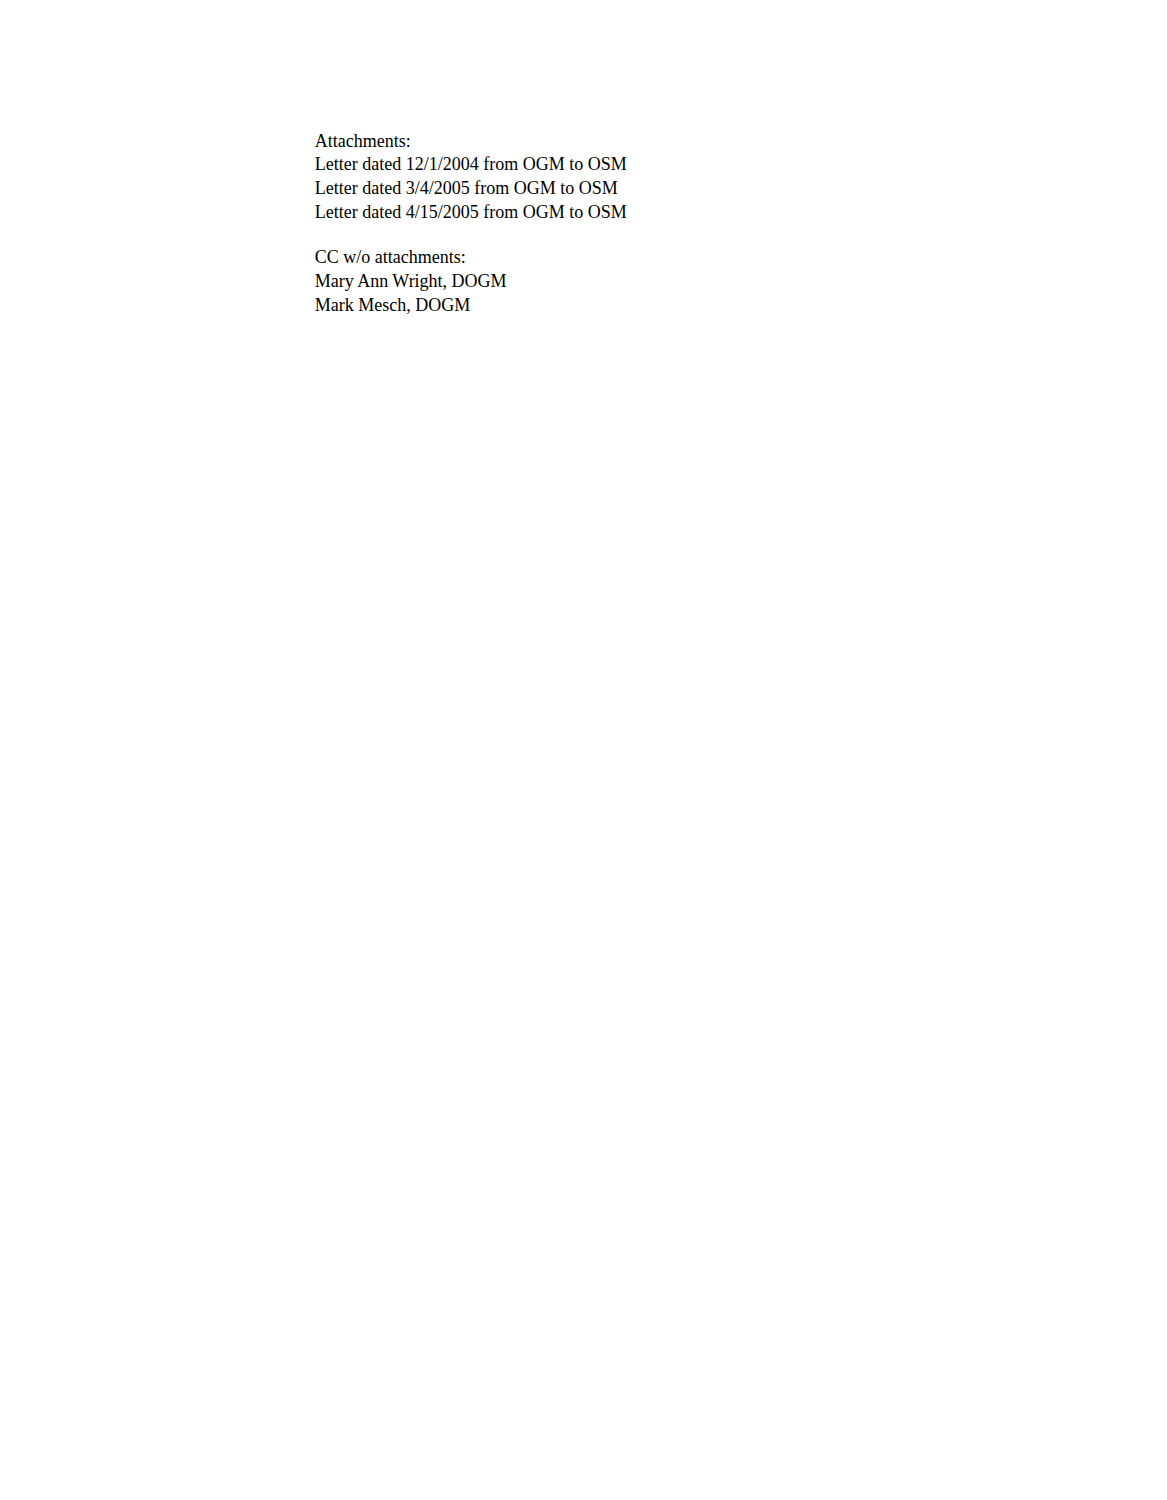Attachments:
Letter dated 12/1/2004 from OGM to OSM
Letter dated 3/4/2005 from OGM to OSM
Letter dated 4/15/2005 from OGM to OSM
CC w/o attachments:
Mary Ann Wright, DOGM
Mark Mesch, DOGM